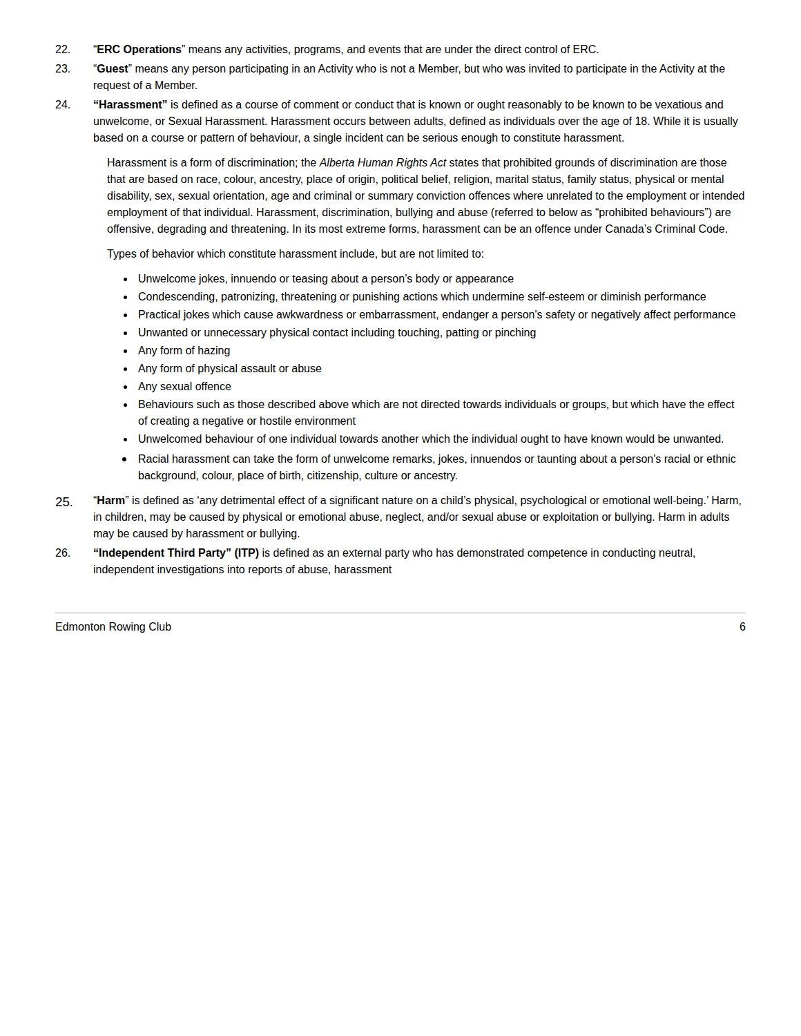“ERC Operations” means any activities, programs, and events that are under the direct control of ERC.
“Guest” means any person participating in an Activity who is not a Member, but who was invited to participate in the Activity at the request of a Member.
“Harassment” is defined as a course of comment or conduct that is known or ought reasonably to be known to be vexatious and unwelcome, or Sexual Harassment. Harassment occurs between adults, defined as individuals over the age of 18. While it is usually based on a course or pattern of behaviour, a single incident can be serious enough to constitute harassment.
Harassment is a form of discrimination; the Alberta Human Rights Act states that prohibited grounds of discrimination are those that are based on race, colour, ancestry, place of origin, political belief, religion, marital status, family status, physical or mental disability, sex, sexual orientation, age and criminal or summary conviction offences where unrelated to the employment or intended employment of that individual. Harassment, discrimination, bullying and abuse (referred to below as “prohibited behaviours”) are offensive, degrading and threatening. In its most extreme forms, harassment can be an offence under Canada’s Criminal Code.
Types of behavior which constitute harassment include, but are not limited to:
Unwelcome jokes, innuendo or teasing about a person’s body or appearance
Condescending, patronizing, threatening or punishing actions which undermine self-esteem or diminish performance
Practical jokes which cause awkwardness or embarrassment, endanger a person's safety or negatively affect performance
Unwanted or unnecessary physical contact including touching, patting or pinching
Any form of hazing
Any form of physical assault or abuse
Any sexual offence
Behaviours such as those described above which are not directed towards individuals or groups, but which have the effect of creating a negative or hostile environment
Unwelcomed behaviour of one individual towards another which the individual ought to have known would be unwanted.
Racial harassment can take the form of unwelcome remarks, jokes, innuendos or taunting about a person's racial or ethnic background, colour, place of birth, citizenship, culture or ancestry.
“Harm” is defined as ‘any detrimental effect of a significant nature on a child’s physical, psychological or emotional well-being.’ Harm, in children, may be caused by physical or emotional abuse, neglect, and/or sexual abuse or exploitation or bullying. Harm in adults may be caused by harassment or bullying.
“Independent Third Party” (ITP) is defined as an external party who has demonstrated competence in conducting neutral, independent investigations into reports of abuse, harassment
Edmonton Rowing Club 6